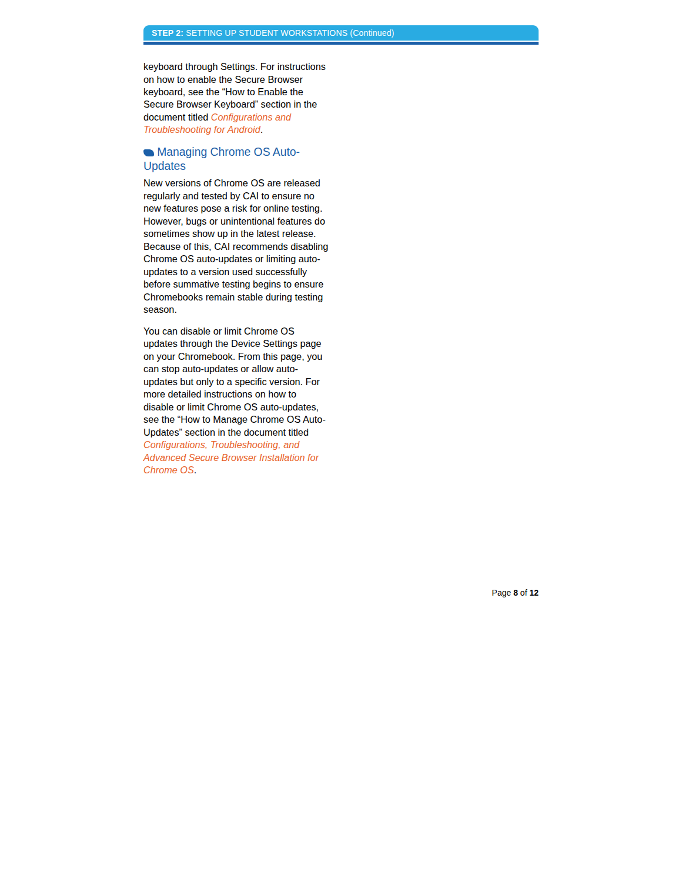STEP 2: SETTING UP STUDENT WORKSTATIONS (Continued)
keyboard through Settings. For instructions on how to enable the Secure Browser keyboard, see the “How to Enable the Secure Browser Keyboard” section in the document titled Configurations and Troubleshooting for Android.
Managing Chrome OS Auto-Updates
New versions of Chrome OS are released regularly and tested by CAI to ensure no new features pose a risk for online testing. However, bugs or unintentional features do sometimes show up in the latest release. Because of this, CAI recommends disabling Chrome OS auto-updates or limiting auto-updates to a version used successfully before summative testing begins to ensure Chromebooks remain stable during testing season.
You can disable or limit Chrome OS updates through the Device Settings page on your Chromebook. From this page, you can stop auto-updates or allow auto-updates but only to a specific version. For more detailed instructions on how to disable or limit Chrome OS auto-updates, see the “How to Manage Chrome OS Auto-Updates” section in the document titled Configurations, Troubleshooting, and Advanced Secure Browser Installation for Chrome OS.
Page 8 of 12